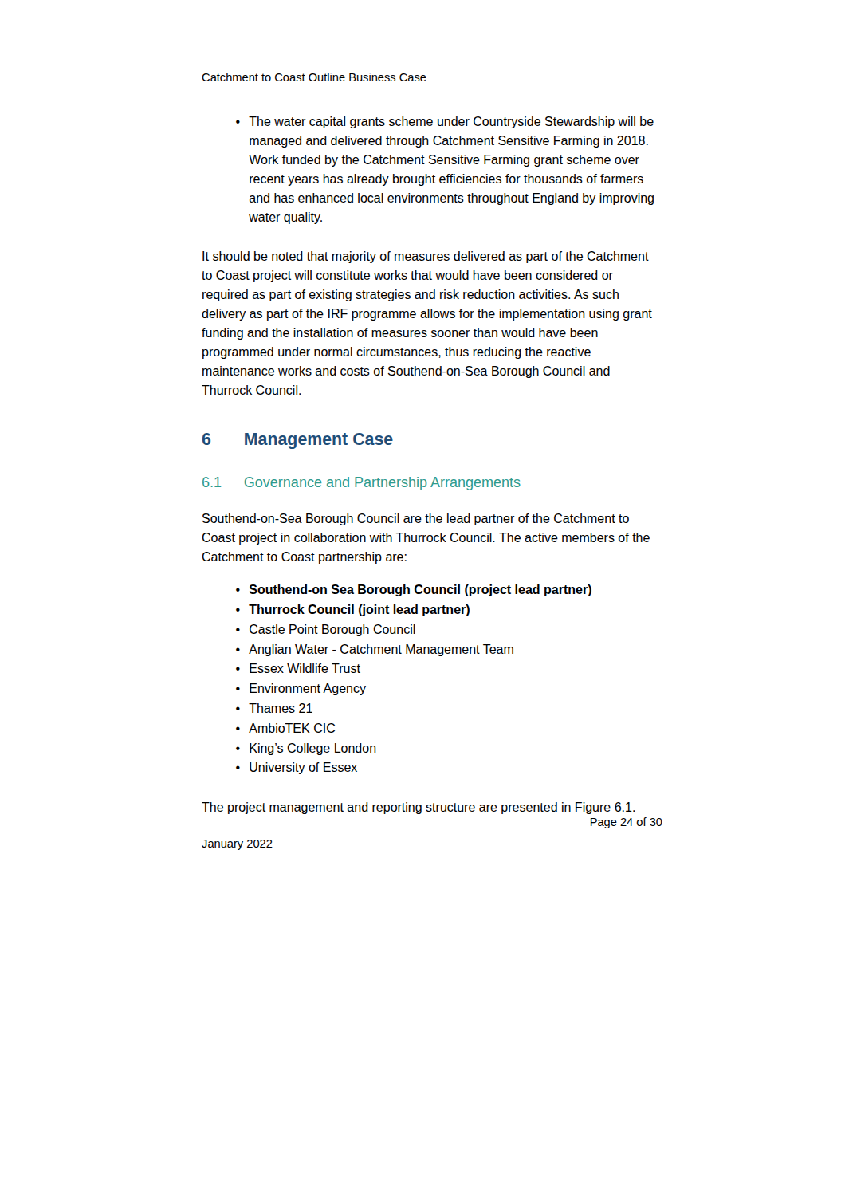Catchment to Coast Outline Business Case
The water capital grants scheme under Countryside Stewardship will be managed and delivered through Catchment Sensitive Farming in 2018. Work funded by the Catchment Sensitive Farming grant scheme over recent years has already brought efficiencies for thousands of farmers and has enhanced local environments throughout England by improving water quality.
It should be noted that majority of measures delivered as part of the Catchment to Coast project will constitute works that would have been considered or required as part of existing strategies and risk reduction activities. As such delivery as part of the IRF programme allows for the implementation using grant funding and the installation of measures sooner than would have been programmed under normal circumstances, thus reducing the reactive maintenance works and costs of Southend-on-Sea Borough Council and Thurrock Council.
6 Management Case
6.1 Governance and Partnership Arrangements
Southend-on-Sea Borough Council are the lead partner of the Catchment to Coast project in collaboration with Thurrock Council. The active members of the Catchment to Coast partnership are:
Southend-on Sea Borough Council (project lead partner)
Thurrock Council (joint lead partner)
Castle Point Borough Council
Anglian Water - Catchment Management Team
Essex Wildlife Trust
Environment Agency
Thames 21
AmbioTEK CIC
King’s College London
University of Essex
The project management and reporting structure are presented in Figure 6.1.
Page 24 of 30
January 2022